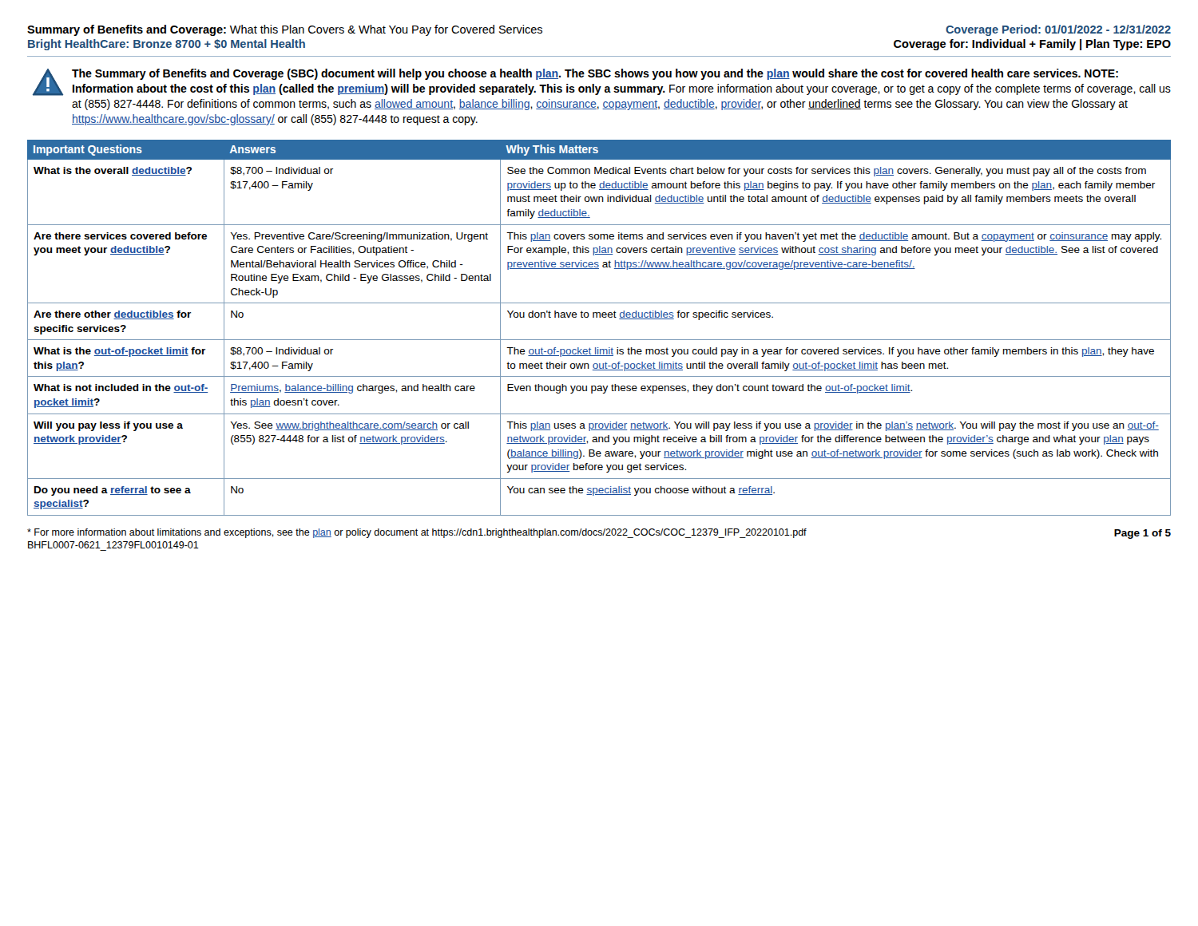| Summary of Benefits and Coverage: What this Plan Covers & What You Pay for Covered Services Bright HealthCare: Bronze 8700 + $0 Mental Health | Coverage Period: 01/01/2022 - 12/31/2022 Coverage for: Individual + Family / Plan Type: EPO |
The Summary of Benefits and Coverage (SBC) document will help you choose a health plan. The SBC shows you how you and the plan would share the cost for covered health care services. NOTE: Information about the cost of this plan (called the premium) will be provided separately. This is only a summary. For more information about your coverage, or to get a copy of the complete terms of coverage, call us at (855) 827-4448. For definitions of common terms, such as allowed amount, balance billing, coinsurance, copayment, deductible, provider, or other underlined terms see the Glossary. You can view the Glossary at https://www.healthcare.gov/sbc-glossary/ or call (855) 827-4448 to request a copy.
| Important Questions | Answers | Why This Matters |
| --- | --- | --- |
| What is the overall deductible ? | $8,700 – Individual or $17,400 – Family | See the Common Medical Events chart below for your costs for services this plan covers. Generally, you must pay all of the costs from providers up to the deductible amount before this plan begins to pay. If you have other family members on the plan , each family member must meet their own individual deductible until the total amount of deductible expenses paid by all family members meets the overall family deductible. |
| Are there services covered before you meet your deductible ? | Yes. Preventive Care/Screening/Immunization, Urgent Care Centers or Facilities, Outpatient - Mental/Behavioral Health Services Office, Child - Routine Eye Exam, Child - Eye Glasses, Child - Dental Check-Up | This plan covers some items and services even if you haven’t yet met the deductible amount. But a copayment or coinsurance may apply. For example, this plan covers certain preventive services without cost sharing and before you meet your deductible. See a list of covered preventive services at https://www.healthcare.gov/coverage/preventive-care-benefits/. |
| Are there other deductibles for specific services? | No | You don't have to meet deductibles for specific services. |
| What is the out-of-pocket limit for this plan ? | $8,700 – Individual or $17,400 – Family | The out-of-pocket limit is the most you could pay in a year for covered services. If you have other family members in this plan , they have to meet their own out-of-pocket limits until the overall family out-of-pocket limit has been met. |
| What is not included in the out-of-pocket limit ? | Premiums , balance-billing charges, and health care this plan doesn’t cover. | Even though you pay these expenses, they don’t count toward the out-of-pocket limit . |
| Will you pay less if you use a network provider ? | Yes. See www.brighthealthcare.com/search or call (855) 827-4448 for a list of network providers . | This plan uses a provider network . You will pay less if you use a provider in the plan’s network . You will pay the most if you use an out-of-network provider , and you might receive a bill from a provider for the difference between the provider’s charge and what your plan pays ( balance billing ). Be aware, your network provider might use an out-of-network provider for some services (such as lab work). Check with your provider before you get services. |
| Do you need a referral to see a specialist ? | No | You can see the specialist you choose without a referral . |
Page 1 of 5
* For more information about limitations and exceptions, see the plan or policy document at https://cdn1.brighthealthplan.com/docs/2022_COCs/COC_12379_IFP_20220101.pdf
BHFL0007-0621_12379FL0010149-01